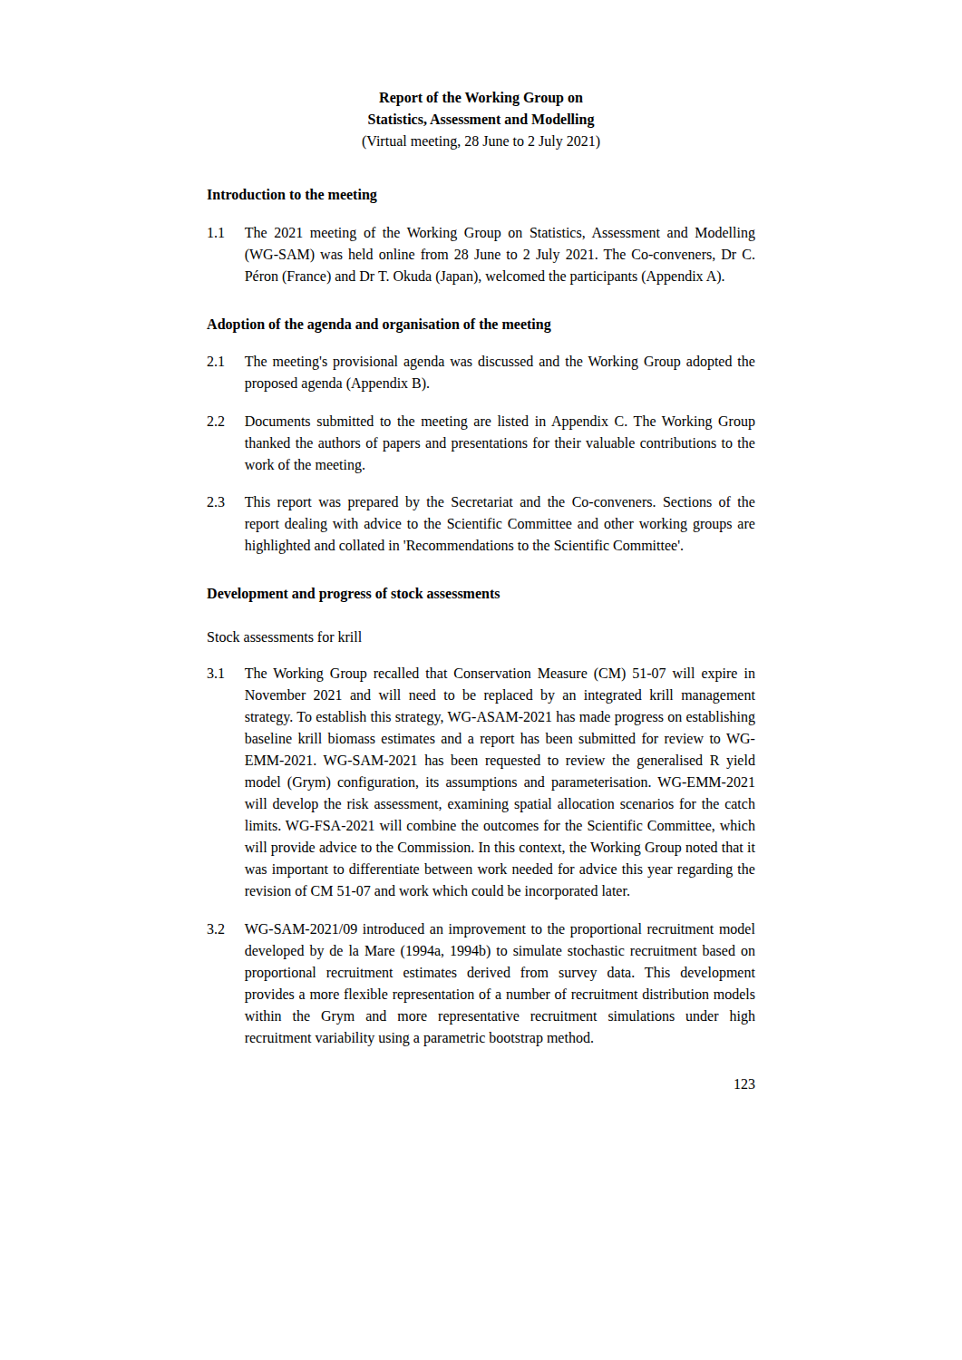Report of the Working Group on
Statistics, Assessment and Modelling
(Virtual meeting, 28 June to 2 July 2021)
Introduction to the meeting
1.1 The 2021 meeting of the Working Group on Statistics, Assessment and Modelling (WG-SAM) was held online from 28 June to 2 July 2021. The Co-conveners, Dr C. Péron (France) and Dr T. Okuda (Japan), welcomed the participants (Appendix A).
Adoption of the agenda and organisation of the meeting
2.1 The meeting's provisional agenda was discussed and the Working Group adopted the proposed agenda (Appendix B).
2.2 Documents submitted to the meeting are listed in Appendix C. The Working Group thanked the authors of papers and presentations for their valuable contributions to the work of the meeting.
2.3 This report was prepared by the Secretariat and the Co-conveners. Sections of the report dealing with advice to the Scientific Committee and other working groups are highlighted and collated in 'Recommendations to the Scientific Committee'.
Development and progress of stock assessments
Stock assessments for krill
3.1 The Working Group recalled that Conservation Measure (CM) 51-07 will expire in November 2021 and will need to be replaced by an integrated krill management strategy. To establish this strategy, WG-ASAM-2021 has made progress on establishing baseline krill biomass estimates and a report has been submitted for review to WG-EMM-2021. WG-SAM-2021 has been requested to review the generalised R yield model (Grym) configuration, its assumptions and parameterisation. WG-EMM-2021 will develop the risk assessment, examining spatial allocation scenarios for the catch limits. WG-FSA-2021 will combine the outcomes for the Scientific Committee, which will provide advice to the Commission. In this context, the Working Group noted that it was important to differentiate between work needed for advice this year regarding the revision of CM 51-07 and work which could be incorporated later.
3.2 WG-SAM-2021/09 introduced an improvement to the proportional recruitment model developed by de la Mare (1994a, 1994b) to simulate stochastic recruitment based on proportional recruitment estimates derived from survey data. This development provides a more flexible representation of a number of recruitment distribution models within the Grym and more representative recruitment simulations under high recruitment variability using a parametric bootstrap method.
123